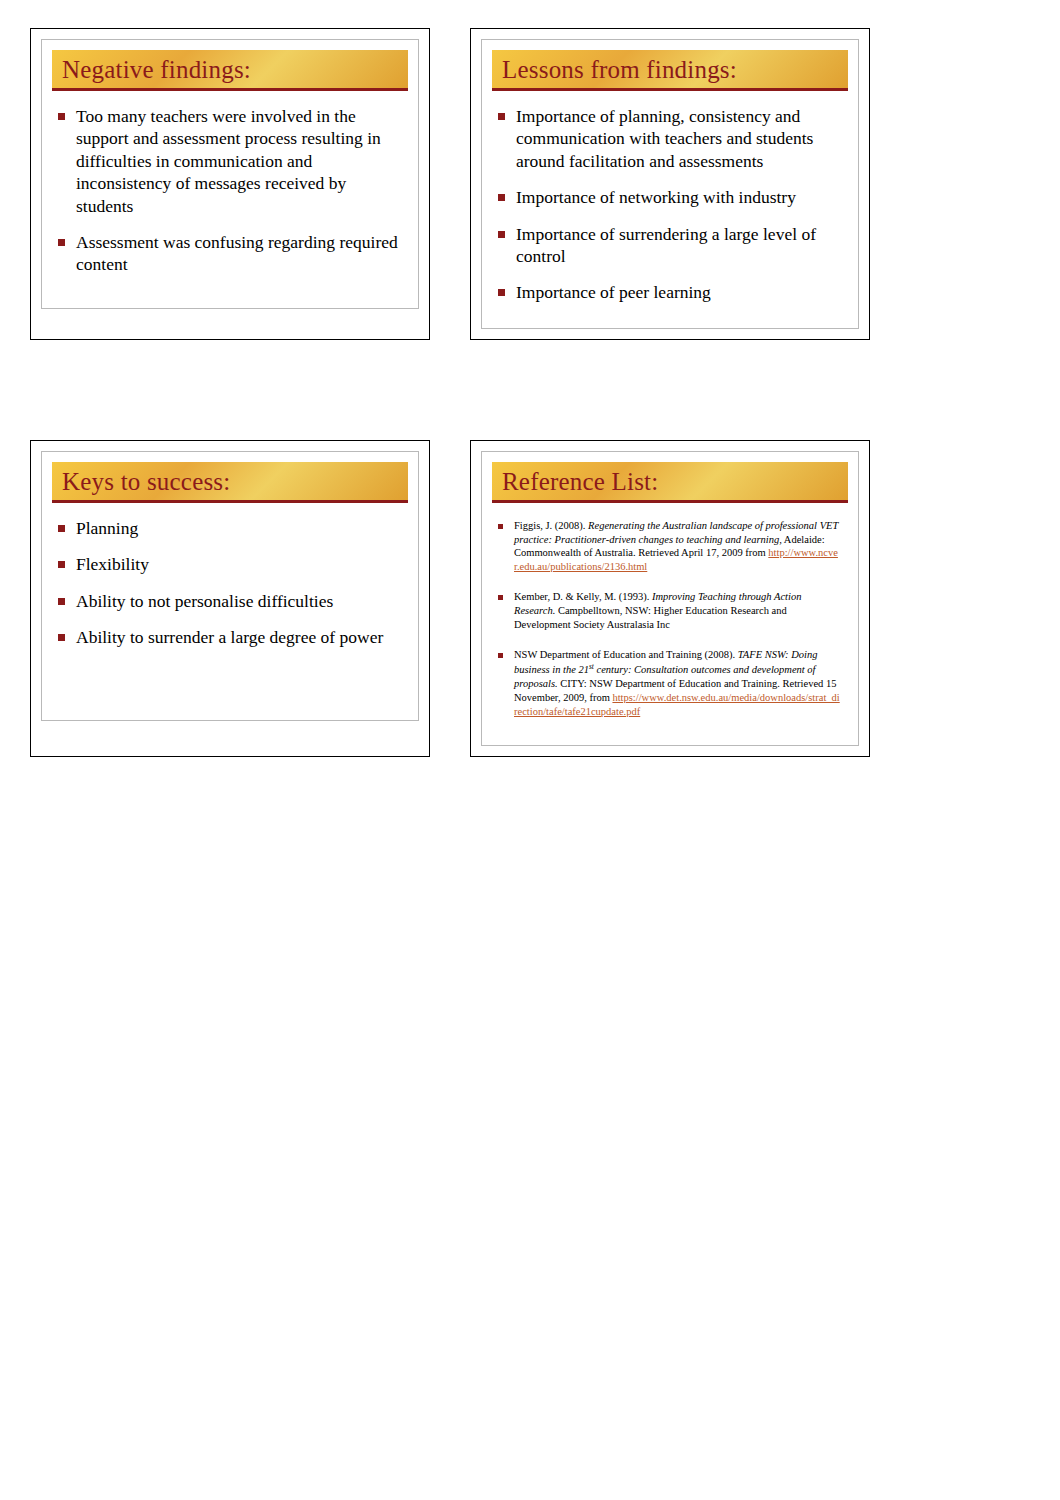Negative findings:
Too many teachers were involved in the support and assessment process resulting in difficulties in communication and inconsistency of messages received by students
Assessment was confusing regarding required content
Lessons from findings:
Importance of planning, consistency and communication with teachers and students around facilitation and assessments
Importance of networking with industry
Importance of surrendering a large level of control
Importance of peer learning
Keys to success:
Planning
Flexibility
Ability to not personalise difficulties
Ability to surrender a large degree of power
Reference List:
Figgis, J. (2008). Regenerating the Australian landscape of professional VET practice: Practitioner-driven changes to teaching and learning, Adelaide: Commonwealth of Australia. Retrieved April 17, 2009 from http://www.ncver.edu.au/publications/2136.html
Kember, D. & Kelly, M. (1993). Improving Teaching through Action Research. Campbelltown, NSW: Higher Education Research and Development Society Australasia Inc
NSW Department of Education and Training (2008). TAFE NSW: Doing business in the 21st century: Consultation outcomes and development of proposals. CITY: NSW Department of Education and Training. Retrieved 15 November, 2009, from https://www.det.nsw.edu.au/media/downloads/strat_direction/tafe/tafe21cupdate.pdf